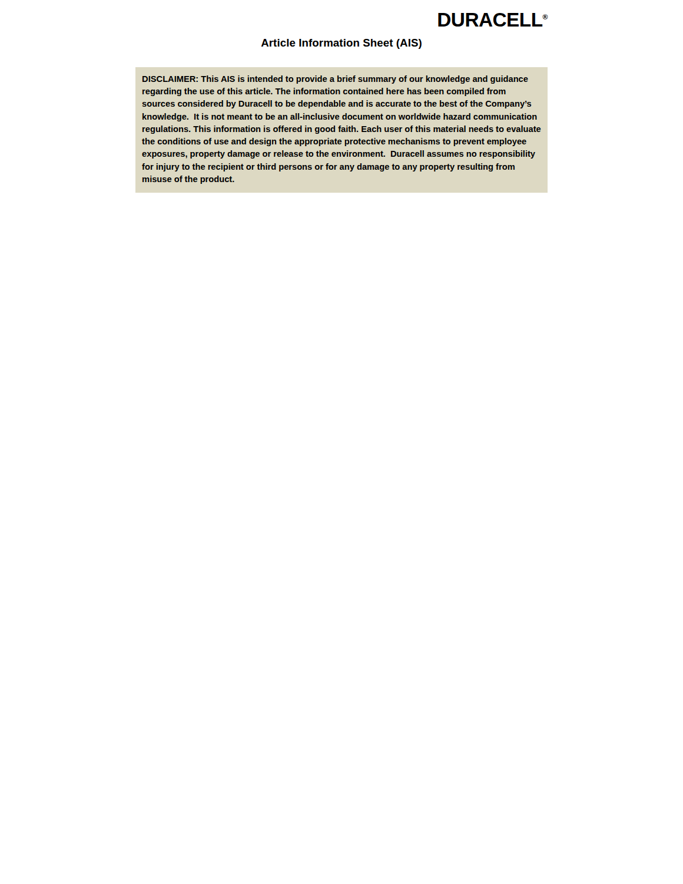DURACELL®
Article Information Sheet (AIS)
DISCLAIMER: This AIS is intended to provide a brief summary of our knowledge and guidance regarding the use of this article. The information contained here has been compiled from sources considered by Duracell to be dependable and is accurate to the best of the Company’s knowledge. It is not meant to be an all-inclusive document on worldwide hazard communication regulations. This information is offered in good faith. Each user of this material needs to evaluate the conditions of use and design the appropriate protective mechanisms to prevent employee exposures, property damage or release to the environment. Duracell assumes no responsibility for injury to the recipient or third persons or for any damage to any property resulting from misuse of the product.